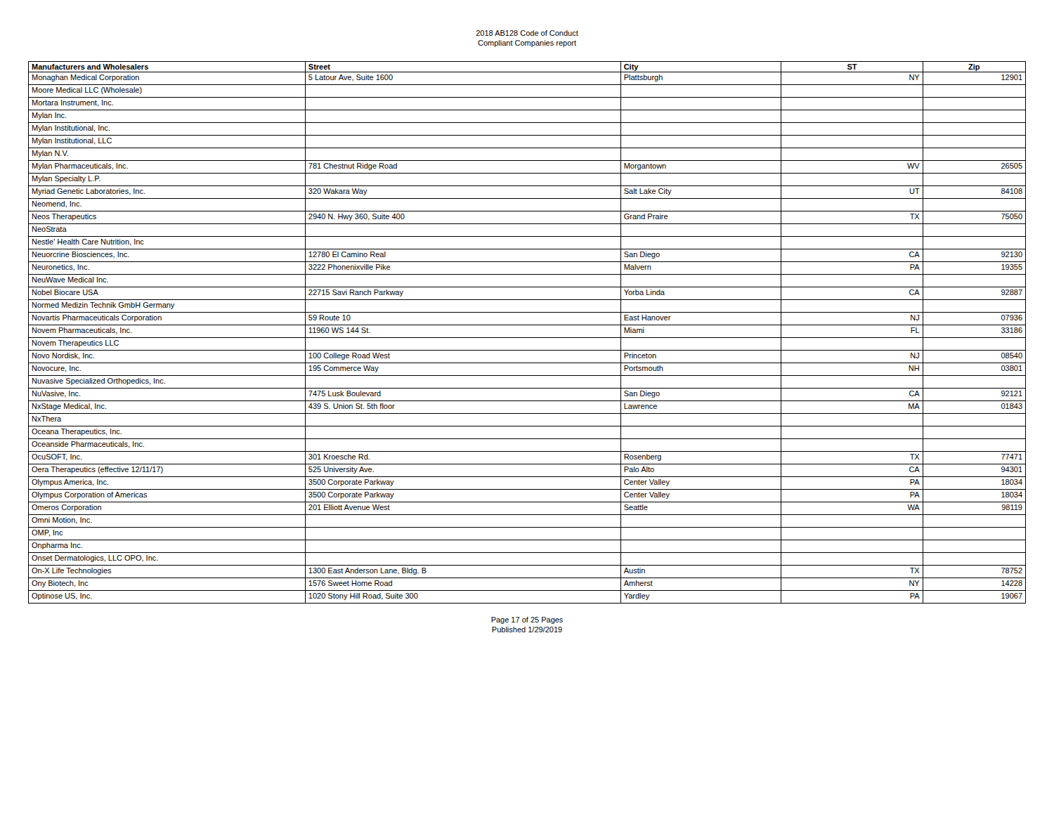2018 AB128 Code of Conduct
Compliant Companies report
| Manufacturers and Wholesalers | Street | City | ST | Zip |
| --- | --- | --- | --- | --- |
| Monaghan Medical Corporation | 5 Latour Ave, Suite 1600 | Plattsburgh | NY | 12901 |
| Moore Medical LLC (Wholesale) | | | | |
| Mortara Instrument, Inc. | | | | |
| Mylan Inc. | | | | |
| Mylan Institutional, Inc. | | | | |
| Mylan Institutional, LLC | | | | |
| Mylan N.V. | | | | |
| Mylan Pharmaceuticals, Inc. | 781 Chestnut Ridge Road | Morgantown | WV | 26505 |
| Mylan Specialty L.P. | | | | |
| Myriad Genetic Laboratories, Inc. | 320 Wakara Way | Salt Lake City | UT | 84108 |
| Neomend, Inc. | | | | |
| Neos Therapeutics | 2940 N. Hwy 360, Suite 400 | Grand Praire | TX | 75050 |
| NeoStrata | | | | |
| Nestle' Health Care Nutrition, Inc | | | | |
| Neuorcrine Biosciences, Inc. | 12780 El Camino Real | San Diego | CA | 92130 |
| Neuronetics, Inc. | 3222 Phonenixville Pike | Malvern | PA | 19355 |
| NeuWave Medical Inc. | | | | |
| Nobel Biocare USA | 22715 Savi Ranch Parkway | Yorba Linda | CA | 92887 |
| Normed Medizin Technik GmbH Germany | | | | |
| Novartis Pharmaceuticals Corporation | 59 Route 10 | East Hanover | NJ | 07936 |
| Novem Pharmaceuticals, Inc. | 11960 WS 144 St. | Miami | FL | 33186 |
| Novem Therapeutics LLC | | | | |
| Novo Nordisk, Inc. | 100 College Road West | Princeton | NJ | 08540 |
| Novocure, Inc. | 195 Commerce Way | Portsmouth | NH | 03801 |
| Nuvasive Specialized Orthopedics, Inc. | | | | |
| NuVasive, Inc. | 7475 Lusk Boulevard | San Diego | CA | 92121 |
| NxStage Medical, Inc. | 439 S. Union St. 5th floor | Lawrence | MA | 01843 |
| NxThera | | | | |
| Oceana Therapeutics, Inc. | | | | |
| Oceanside Pharmaceuticals, Inc. | | | | |
| OcuSOFT, Inc. | 301 Kroesche Rd. | Rosenberg | TX | 77471 |
| Oera Therapeutics (effective 12/11/17) | 525 University Ave. | Palo Alto | CA | 94301 |
| Olympus America, Inc. | 3500 Corporate Parkway | Center Valley | PA | 18034 |
| Olympus Corporation of Americas | 3500 Corporate Parkway | Center Valley | PA | 18034 |
| Omeros Corporation | 201 Elliott Avenue West | Seattle | WA | 98119 |
| Omni Motion, Inc. | | | | |
| OMP, Inc | | | | |
| Onpharma Inc. | | | | |
| Onset Dermatologics, LLC OPO, Inc. | | | | |
| On-X Life Technologies | 1300 East Anderson Lane, Bldg. B | Austin | TX | 78752 |
| Ony Biotech, Inc | 1576 Sweet Home Road | Amherst | NY | 14228 |
| Optinose US, Inc. | 1020 Stony Hill Road, Suite 300 | Yardley | PA | 19067 |
Page 17 of 25 Pages
Published 1/29/2019